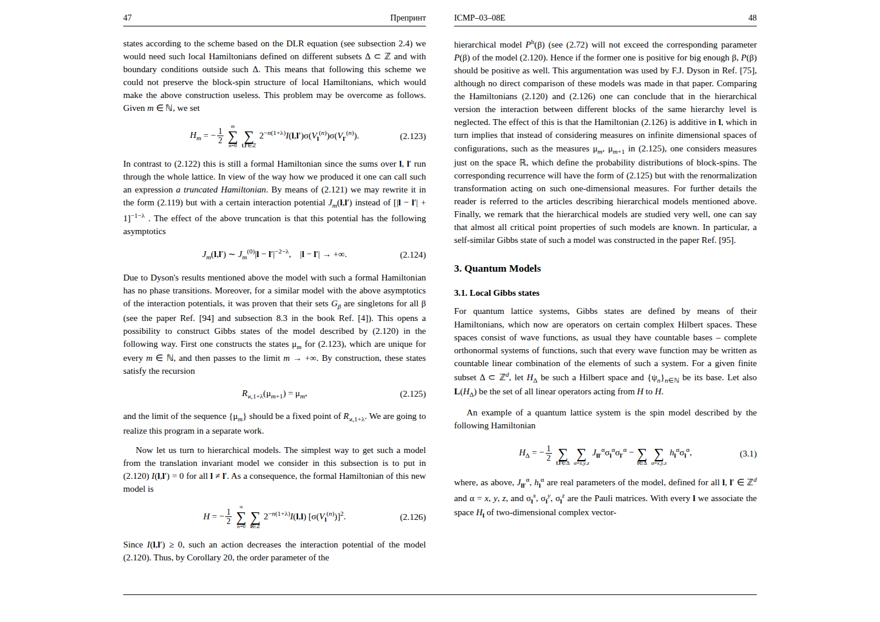47 Препринт
states according to the scheme based on the DLR equation (see subsection 2.4) we would need such local Hamiltonians defined on different subsets Δ ⊂ ℤ and with boundary conditions outside such Δ. This means that following this scheme we could not preserve the block-spin structure of local Hamiltonians, which would make the above construction useless. This problem may be overcome as follows. Given m ∈ ℕ, we set
Hm = −12 m∑n=0 ∑l,l′∈ℤ 2−n(1+λ)I(l,l′)σ(Vl(n))σ(Vl′(n)). (2.123)
In contrast to (2.122) this is still a formal Hamiltonian since the sums over l, l′ run through the whole lattice. In view of the way how we produced it one can call such an expression a truncated Hamiltonian. By means of (2.121) we may rewrite it in the form (2.119) but with a certain interaction potential Jm(l,l′) instead of [|l − l′| + 1]−1−λ . The effect of the above truncation is that this potential has the following asymptotics
Jm(l,l′) ∼ Jm(0)|l − l′|−2−λ, |l − l′| → +∞. (2.124)
Due to Dyson's results mentioned above the model with such a formal Hamiltonian has no phase transitions. Moreover, for a similar model with the above asymptotics of the interaction potentials, it was proven that their sets Gβ are singletons for all β (see the paper Ref. [94] and subsection 8.3 in the book Ref. [4]). This opens a possibility to construct Gibbs states of the model described by (2.120) in the following way. First one constructs the states μm for (2.123), which are unique for every m ∈ ℕ, and then passes to the limit m → +∞. By construction, these states satisfy the recursion
Rϰ,1+λ(μm+1) = μm, (2.125)
and the limit of the sequence {μm} should be a fixed point of Rϰ,1+λ. We are going to realize this program in a separate work.
Now let us turn to hierarchical models. The simplest way to get such a model from the translation invariant model we consider in this subsection is to put in (2.120) I(l,l′) = 0 for all l ≠ l′. As a consequence, the formal Hamiltonian of this new model is
H = −12 ∞∑n=0 ∑l∈ℤ 2−n(1+λ)I(l,l) [σ(Vl(n))]2. (2.126)
Since I(l,l′) ≥ 0, such an action decreases the interaction potential of the model (2.120). Thus, by Corollary 20, the order parameter of the
ICMP–03–08E 48
hierarchical model Ph(β) (see (2.72) will not exceed the corresponding parameter P(β) of the model (2.120). Hence if the former one is positive for big enough β, P(β) should be positive as well. This argumentation was used by F.J. Dyson in Ref. [75], although no direct comparison of these models was made in that paper. Comparing the Hamiltonians (2.120) and (2.126) one can conclude that in the hierarchical version the interaction between different blocks of the same hierarchy level is neglected. The effect of this is that the Hamiltonian (2.126) is additive in l, which in turn implies that instead of considering measures on infinite dimensional spaces of configurations, such as the measures μm, μm+1 in (2.125), one considers measures just on the space ℝ, which define the probability distributions of block-spins. The corresponding recurrence will have the form of (2.125) but with the renormalization transformation acting on such one-dimensional measures. For further details the reader is referred to the articles describing hierarchical models mentioned above. Finally, we remark that the hierarchical models are studied very well, one can say that almost all critical point properties of such models are known. In particular, a self-similar Gibbs state of such a model was constructed in the paper Ref. [95].
3. Quantum Models
3.1. Local Gibbs states
For quantum lattice systems, Gibbs states are defined by means of their Hamiltonians, which now are operators on certain complex Hilbert spaces. These spaces consist of wave functions, as usual they have countable bases – complete orthonormal systems of functions, such that every wave function may be written as countable linear combination of the elements of such a system. For a given finite subset Δ ⊂ ℤd, let HΔ be such a Hilbert space and {ψn}n∈ℕ be its base. Let also L(HΔ) be the set of all linear operators acting from H to H.
An example of a quantum lattice system is the spin model described by the following Hamiltonian
HΔ = −12 ∑l,l′∈Δ ∑α=x,y,z Jll′ασlασl′α − ∑l∈Δ ∑α=x,y,z hlασlα, (3.1)
where, as above, Jll′α, hlα are real parameters of the model, defined for all l, l′ ∈ ℤd and α = x, y, z, and σlx, σly, σlz are the Pauli matrices. With every l we associate the space Hl of two-dimensional complex vector-